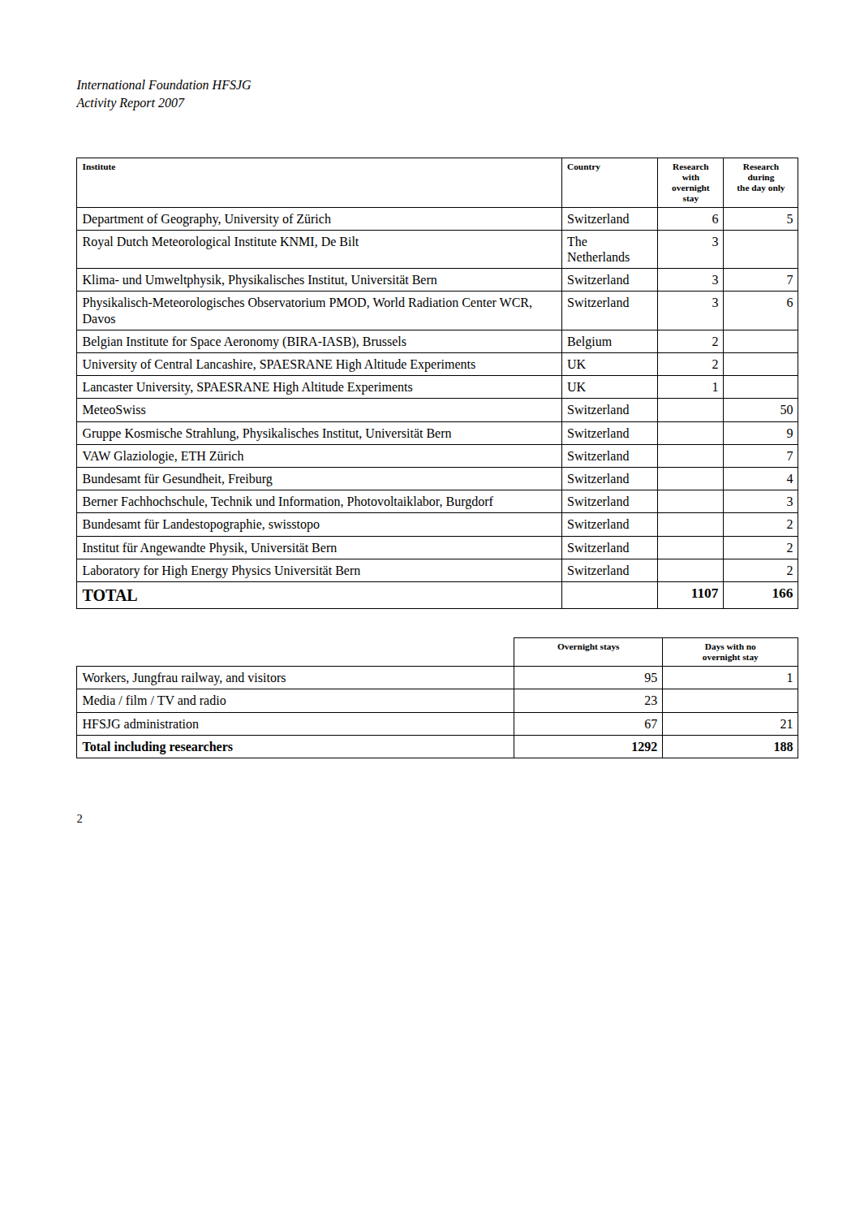International Foundation HFSJG
Activity Report 2007
| Institute | Country | Research with overnight stay | Research during the day only |
| --- | --- | --- | --- |
| Department of Geography, University of Zürich | Switzerland | 6 | 5 |
| Royal Dutch Meteorological Institute KNMI, De Bilt | The Netherlands | 3 | |
| Klima- und Umweltphysik, Physikalisches Institut, Universität Bern | Switzerland | 3 | 7 |
| Physikalisch-Meteorologisches Observatorium PMOD, World Radiation Center WCR, Davos | Switzerland | 3 | 6 |
| Belgian Institute for Space Aeronomy (BIRA-IASB), Brussels | Belgium | 2 | |
| University of Central Lancashire, SPAESRANE High Altitude Experiments | UK | 2 | |
| Lancaster University, SPAESRANE High Altitude Experiments | UK | 1 | |
| MeteoSwiss | Switzerland | | 50 |
| Gruppe Kosmische Strahlung, Physikalisches Institut, Universität Bern | Switzerland | | 9 |
| VAW Glaziologie, ETH Zürich | Switzerland | | 7 |
| Bundesamt für Gesundheit, Freiburg | Switzerland | | 4 |
| Berner Fachhochschule, Technik und Information, Photovoltaiklabor, Burgdorf | Switzerland | | 3 |
| Bundesamt für Landestopographie, swisstopo | Switzerland | | 2 |
| Institut für Angewandte Physik, Universität Bern | Switzerland | | 2 |
| Laboratory for High Energy Physics Universität Bern | Switzerland | | 2 |
| TOTAL | | 1107 | 166 |
| | Overnight stays | Days with no overnight stay |
| --- | --- | --- |
| Workers, Jungfrau railway, and visitors | 95 | 1 |
| Media / film / TV and radio | 23 | |
| HFSJG administration | 67 | 21 |
| Total including researchers | 1292 | 188 |
2